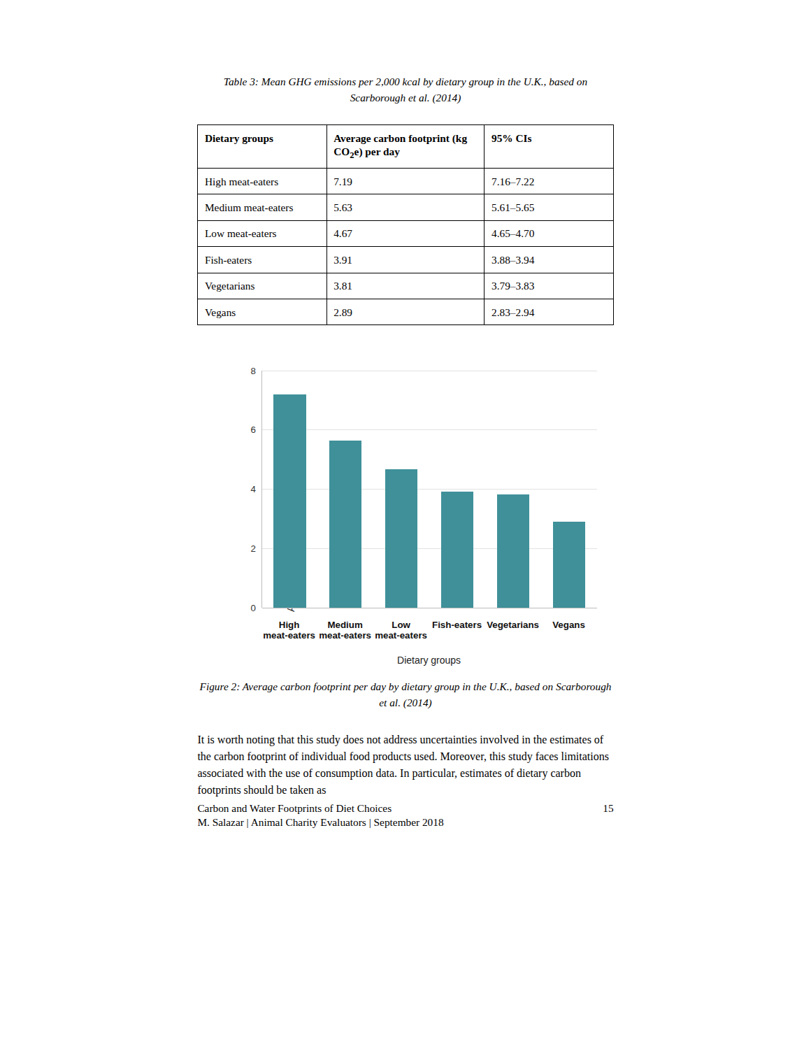Table 3: Mean GHG emissions per 2,000 kcal by dietary group in the U.K., based on Scarborough et al. (2014)
| Dietary groups | Average carbon footprint (kg CO 2 e) per day | 95% CIs |
| --- | --- | --- |
| High meat-eaters | 7.19 | 7.16–7.22 |
| Medium meat-eaters | 5.63 | 5.61–5.65 |
| Low meat-eaters | 4.67 | 4.65–4.70 |
| Fish-eaters | 3.91 | 3.88–3.94 |
| Vegetarians | 3.81 | 3.79–3.83 |
| Vegans | 2.89 | 2.83–2.94 |
Average carbon footprint (kg CO2e) per day
8
6
4
2
0
High
meat-eaters
Medium
meat-eaters
Low
meat-eaters
Fish-eaters
Vegetarians
Vegans
Dietary groups
Figure 2: Average carbon footprint per day by dietary group in the U.K., based on Scarborough et al. (2014)
It is worth noting that this study does not address uncertainties involved in the estimates of the carbon footprint of individual food products used. Moreover, this study faces limitations associated with the use of consumption data. In particular, estimates of dietary carbon footprints should be taken as
Carbon and Water Footprints of Diet Choices
M. Salazar | Animal Charity Evaluators | September 2018
15